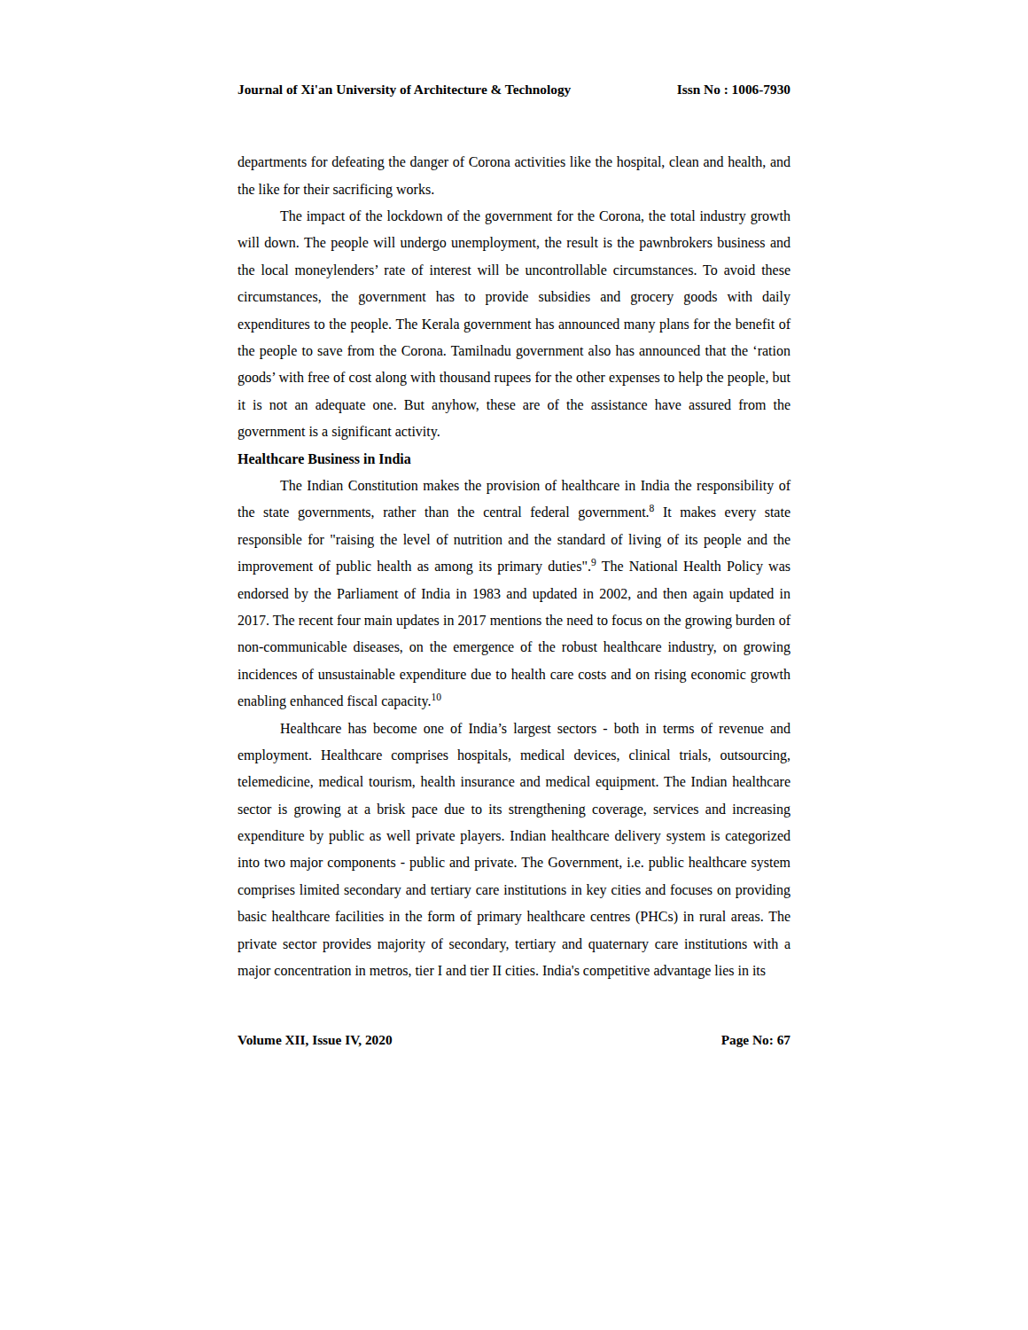Journal of Xi'an University of Architecture & Technology Issn No : 1006-7930
departments for defeating the danger of Corona activities like the hospital, clean and health, and the like for their sacrificing works.
The impact of the lockdown of the government for the Corona, the total industry growth will down. The people will undergo unemployment, the result is the pawnbrokers business and the local moneylenders’ rate of interest will be uncontrollable circumstances. To avoid these circumstances, the government has to provide subsidies and grocery goods with daily expenditures to the people. The Kerala government has announced many plans for the benefit of the people to save from the Corona. Tamilnadu government also has announced that the ‘ration goods’ with free of cost along with thousand rupees for the other expenses to help the people, but it is not an adequate one. But anyhow, these are of the assistance have assured from the government is a significant activity.
Healthcare Business in India
The Indian Constitution makes the provision of healthcare in India the responsibility of the state governments, rather than the central federal government.8 It makes every state responsible for "raising the level of nutrition and the standard of living of its people and the improvement of public health as among its primary duties".9 The National Health Policy was endorsed by the Parliament of India in 1983 and updated in 2002, and then again updated in 2017. The recent four main updates in 2017 mentions the need to focus on the growing burden of non-communicable diseases, on the emergence of the robust healthcare industry, on growing incidences of unsustainable expenditure due to health care costs and on rising economic growth enabling enhanced fiscal capacity.10
Healthcare has become one of India’s largest sectors - both in terms of revenue and employment. Healthcare comprises hospitals, medical devices, clinical trials, outsourcing, telemedicine, medical tourism, health insurance and medical equipment. The Indian healthcare sector is growing at a brisk pace due to its strengthening coverage, services and increasing expenditure by public as well private players. Indian healthcare delivery system is categorized into two major components - public and private. The Government, i.e. public healthcare system comprises limited secondary and tertiary care institutions in key cities and focuses on providing basic healthcare facilities in the form of primary healthcare centres (PHCs) in rural areas. The private sector provides majority of secondary, tertiary and quaternary care institutions with a major concentration in metros, tier I and tier II cities. India's competitive advantage lies in its
Volume XII, Issue IV, 2020 Page No: 67